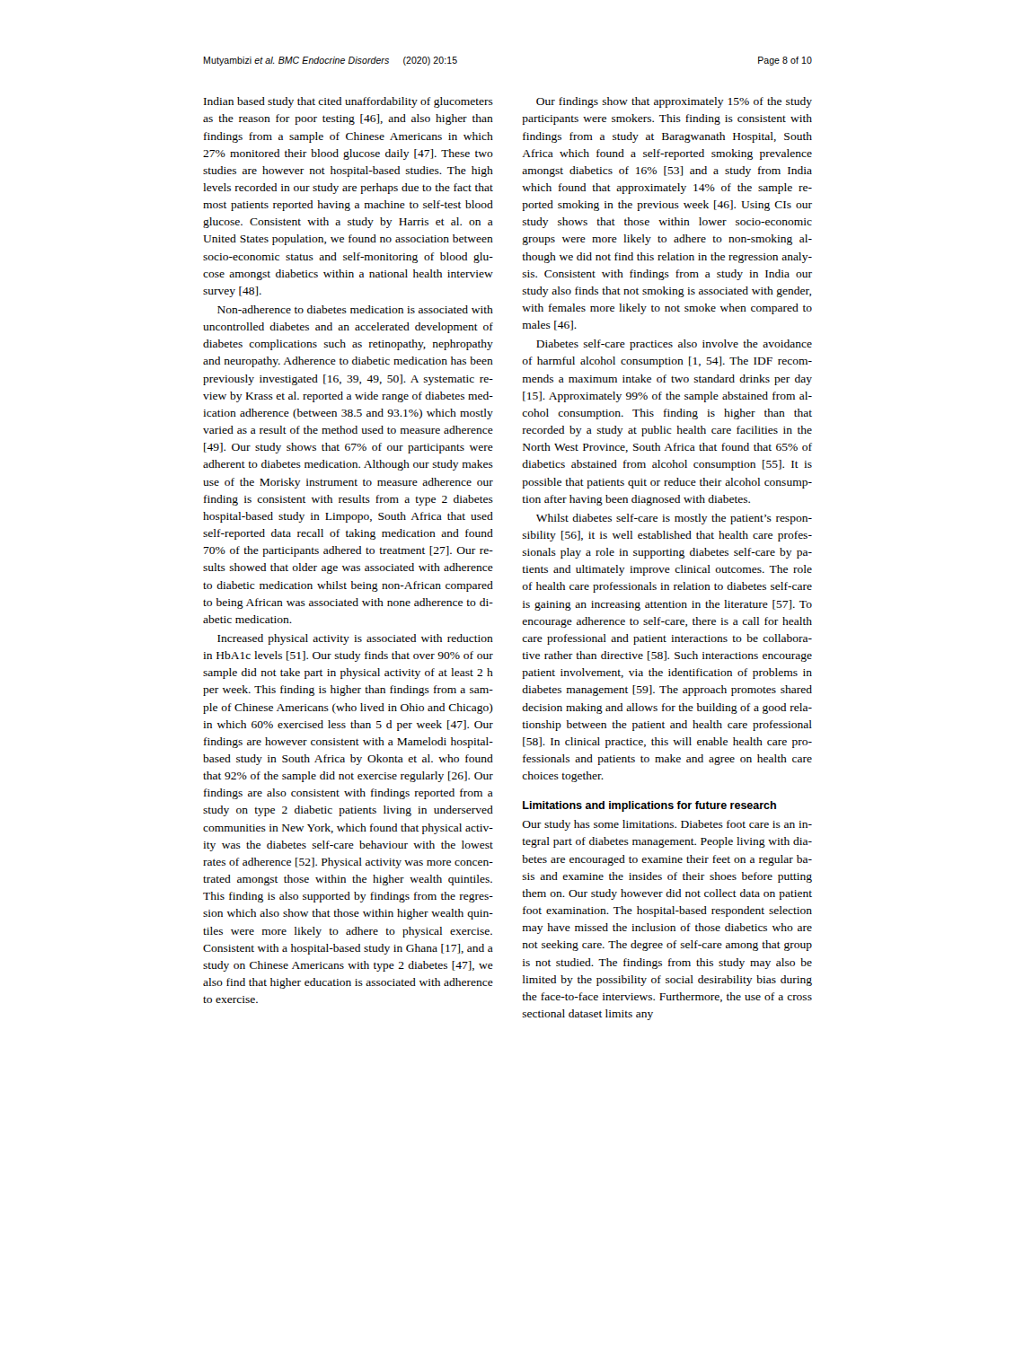Mutyambizi et al. BMC Endocrine Disorders (2020) 20:15
Page 8 of 10
Indian based study that cited unaffordability of glucometers as the reason for poor testing [46], and also higher than findings from a sample of Chinese Americans in which 27% monitored their blood glucose daily [47]. These two studies are however not hospital-based studies. The high levels recorded in our study are perhaps due to the fact that most patients reported having a machine to self-test blood glucose. Consistent with a study by Harris et al. on a United States population, we found no association between socio-economic status and self-monitoring of blood glucose amongst diabetics within a national health interview survey [48].
Non-adherence to diabetes medication is associated with uncontrolled diabetes and an accelerated development of diabetes complications such as retinopathy, nephropathy and neuropathy. Adherence to diabetic medication has been previously investigated [16, 39, 49, 50]. A systematic review by Krass et al. reported a wide range of diabetes medication adherence (between 38.5 and 93.1%) which mostly varied as a result of the method used to measure adherence [49]. Our study shows that 67% of our participants were adherent to diabetes medication. Although our study makes use of the Morisky instrument to measure adherence our finding is consistent with results from a type 2 diabetes hospital-based study in Limpopo, South Africa that used self-reported data recall of taking medication and found 70% of the participants adhered to treatment [27]. Our results showed that older age was associated with adherence to diabetic medication whilst being non-African compared to being African was associated with none adherence to diabetic medication.
Increased physical activity is associated with reduction in HbA1c levels [51]. Our study finds that over 90% of our sample did not take part in physical activity of at least 2 h per week. This finding is higher than findings from a sample of Chinese Americans (who lived in Ohio and Chicago) in which 60% exercised less than 5 d per week [47]. Our findings are however consistent with a Mamelodi hospital-based study in South Africa by Okonta et al. who found that 92% of the sample did not exercise regularly [26]. Our findings are also consistent with findings reported from a study on type 2 diabetic patients living in underserved communities in New York, which found that physical activity was the diabetes self-care behaviour with the lowest rates of adherence [52]. Physical activity was more concentrated amongst those within the higher wealth quintiles. This finding is also supported by findings from the regression which also show that those within higher wealth quintiles were more likely to adhere to physical exercise. Consistent with a hospital-based study in Ghana [17], and a study on Chinese Americans with type 2 diabetes [47], we also find that higher education is associated with adherence to exercise.
Our findings show that approximately 15% of the study participants were smokers. This finding is consistent with findings from a study at Baragwanath Hospital, South Africa which found a self-reported smoking prevalence amongst diabetics of 16% [53] and a study from India which found that approximately 14% of the sample reported smoking in the previous week [46]. Using CIs our study shows that those within lower socio-economic groups were more likely to adhere to non-smoking although we did not find this relation in the regression analysis. Consistent with findings from a study in India our study also finds that not smoking is associated with gender, with females more likely to not smoke when compared to males [46].
Diabetes self-care practices also involve the avoidance of harmful alcohol consumption [1, 54]. The IDF recommends a maximum intake of two standard drinks per day [15]. Approximately 99% of the sample abstained from alcohol consumption. This finding is higher than that recorded by a study at public health care facilities in the North West Province, South Africa that found that 65% of diabetics abstained from alcohol consumption [55]. It is possible that patients quit or reduce their alcohol consumption after having been diagnosed with diabetes.
Whilst diabetes self-care is mostly the patient’s responsibility [56], it is well established that health care professionals play a role in supporting diabetes self-care by patients and ultimately improve clinical outcomes. The role of health care professionals in relation to diabetes self-care is gaining an increasing attention in the literature [57]. To encourage adherence to self-care, there is a call for health care professional and patient interactions to be collaborative rather than directive [58]. Such interactions encourage patient involvement, via the identification of problems in diabetes management [59]. The approach promotes shared decision making and allows for the building of a good relationship between the patient and health care professional [58]. In clinical practice, this will enable health care professionals and patients to make and agree on health care choices together.
Limitations and implications for future research
Our study has some limitations. Diabetes foot care is an integral part of diabetes management. People living with diabetes are encouraged to examine their feet on a regular basis and examine the insides of their shoes before putting them on. Our study however did not collect data on patient foot examination. The hospital-based respondent selection may have missed the inclusion of those diabetics who are not seeking care. The degree of self-care among that group is not studied. The findings from this study may also be limited by the possibility of social desirability bias during the face-to-face interviews. Furthermore, the use of a cross sectional dataset limits any